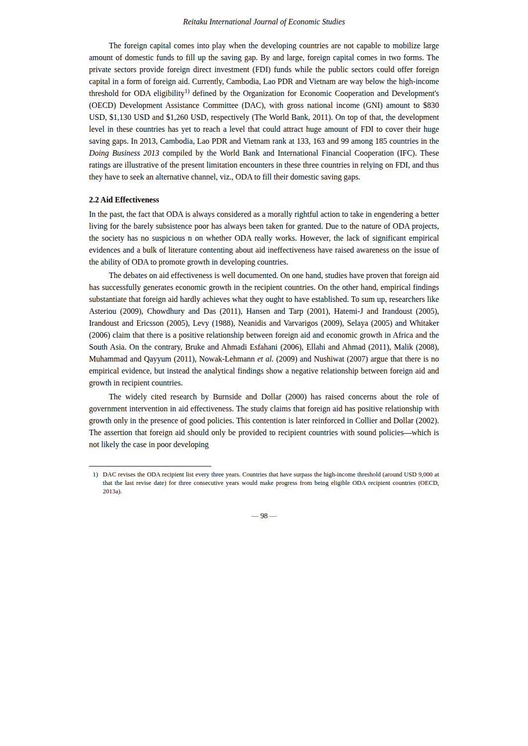Reitaku International Journal of Economic Studies
The foreign capital comes into play when the developing countries are not capable to mobilize large amount of domestic funds to fill up the saving gap. By and large, foreign capital comes in two forms. The private sectors provide foreign direct investment (FDI) funds while the public sectors could offer foreign capital in a form of foreign aid. Currently, Cambodia, Lao PDR and Vietnam are way below the high-income threshold for ODA eligibility1) defined by the Organization for Economic Cooperation and Development's (OECD) Development Assistance Committee (DAC), with gross national income (GNI) amount to $830 USD, $1,130 USD and $1,260 USD, respectively (The World Bank, 2011). On top of that, the development level in these countries has yet to reach a level that could attract huge amount of FDI to cover their huge saving gaps. In 2013, Cambodia, Lao PDR and Vietnam rank at 133, 163 and 99 among 185 countries in the Doing Business 2013 compiled by the World Bank and International Financial Cooperation (IFC). These ratings are illustrative of the present limitation encounters in these three countries in relying on FDI, and thus they have to seek an alternative channel, viz., ODA to fill their domestic saving gaps.
2.2 Aid Effectiveness
In the past, the fact that ODA is always considered as a morally rightful action to take in engendering a better living for the barely subsistence poor has always been taken for granted. Due to the nature of ODA projects, the society has no suspicious n on whether ODA really works. However, the lack of significant empirical evidences and a bulk of literature contenting about aid ineffectiveness have raised awareness on the issue of the ability of ODA to promote growth in developing countries.
The debates on aid effectiveness is well documented. On one hand, studies have proven that foreign aid has successfully generates economic growth in the recipient countries. On the other hand, empirical findings substantiate that foreign aid hardly achieves what they ought to have established. To sum up, researchers like Asteriou (2009), Chowdhury and Das (2011), Hansen and Tarp (2001), Hatemi-J and Irandoust (2005), Irandoust and Ericsson (2005), Levy (1988), Neanidis and Varvarigos (2009), Selaya (2005) and Whitaker (2006) claim that there is a positive relationship between foreign aid and economic growth in Africa and the South Asia. On the contrary, Bruke and Ahmadi Esfahani (2006), Ellahi and Ahmad (2011), Malik (2008), Muhammad and Qayyum (2011), Nowak-Lehmann et al. (2009) and Nushiwat (2007) argue that there is no empirical evidence, but instead the analytical findings show a negative relationship between foreign aid and growth in recipient countries.
The widely cited research by Burnside and Dollar (2000) has raised concerns about the role of government intervention in aid effectiveness. The study claims that foreign aid has positive relationship with growth only in the presence of good policies. This contention is later reinforced in Collier and Dollar (2002). The assertion that foreign aid should only be provided to recipient countries with sound policies—which is not likely the case in poor developing
1) DAC revises the ODA recipient list every three years. Countries that have surpass the high-income threshold (around USD 9,000 at that the last revise date) for three consecutive years would make progress from being eligible ODA recipient countries (OECD, 2013a).
— 98 —